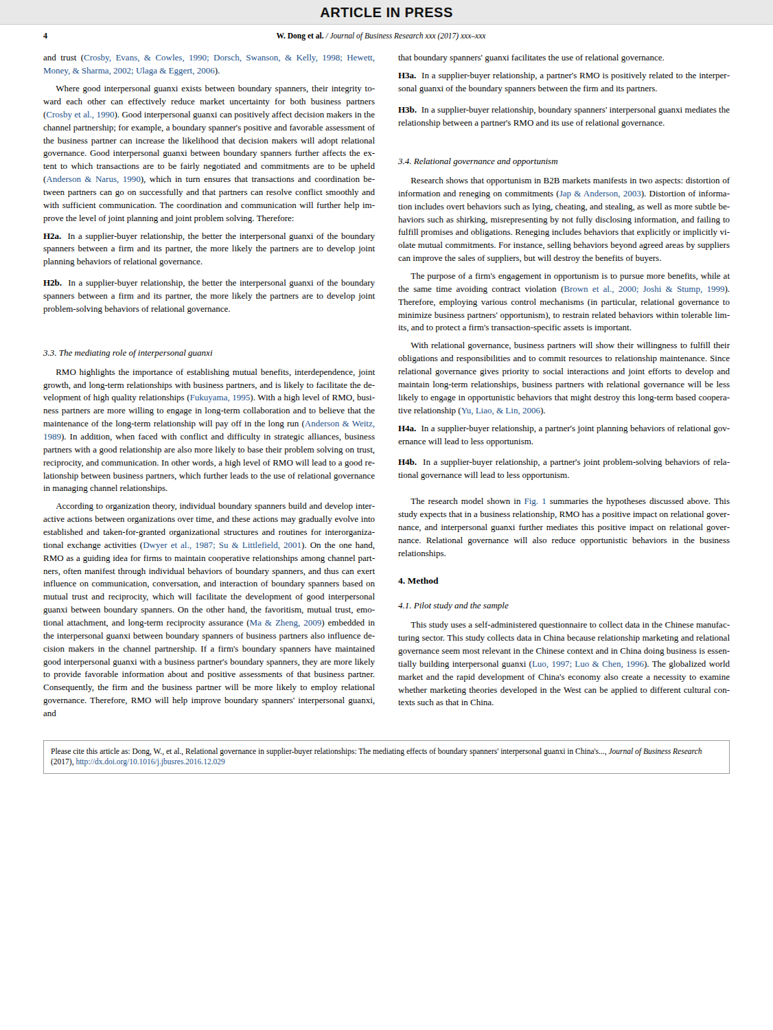ARTICLE IN PRESS
4 W. Dong et al. / Journal of Business Research xxx (2017) xxx–xxx
and trust (Crosby, Evans, & Cowles, 1990; Dorsch, Swanson, & Kelly, 1998; Hewett, Money, & Sharma, 2002; Ulaga & Eggert, 2006).
Where good interpersonal guanxi exists between boundary spanners, their integrity toward each other can effectively reduce market uncertainty for both business partners (Crosby et al., 1990). Good interpersonal guanxi can positively affect decision makers in the channel partnership; for example, a boundary spanner's positive and favorable assessment of the business partner can increase the likelihood that decision makers will adopt relational governance. Good interpersonal guanxi between boundary spanners further affects the extent to which transactions are to be fairly negotiated and commitments are to be upheld (Anderson & Narus, 1990), which in turn ensures that transactions and coordination between partners can go on successfully and that partners can resolve conflict smoothly and with sufficient communication. The coordination and communication will further help improve the level of joint planning and joint problem solving. Therefore:
H2a. In a supplier-buyer relationship, the better the interpersonal guanxi of the boundary spanners between a firm and its partner, the more likely the partners are to develop joint planning behaviors of relational governance.
H2b. In a supplier-buyer relationship, the better the interpersonal guanxi of the boundary spanners between a firm and its partner, the more likely the partners are to develop joint problem-solving behaviors of relational governance.
3.3. The mediating role of interpersonal guanxi
RMO highlights the importance of establishing mutual benefits, interdependence, joint growth, and long-term relationships with business partners, and is likely to facilitate the development of high quality relationships (Fukuyama, 1995). With a high level of RMO, business partners are more willing to engage in long-term collaboration and to believe that the maintenance of the long-term relationship will pay off in the long run (Anderson & Weitz, 1989). In addition, when faced with conflict and difficulty in strategic alliances, business partners with a good relationship are also more likely to base their problem solving on trust, reciprocity, and communication. In other words, a high level of RMO will lead to a good relationship between business partners, which further leads to the use of relational governance in managing channel relationships.
According to organization theory, individual boundary spanners build and develop interactive actions between organizations over time, and these actions may gradually evolve into established and taken-for-granted organizational structures and routines for interorganizational exchange activities (Dwyer et al., 1987; Su & Littlefield, 2001). On the one hand, RMO as a guiding idea for firms to maintain cooperative relationships among channel partners, often manifest through individual behaviors of boundary spanners, and thus can exert influence on communication, conversation, and interaction of boundary spanners based on mutual trust and reciprocity, which will facilitate the development of good interpersonal guanxi between boundary spanners. On the other hand, the favoritism, mutual trust, emotional attachment, and long-term reciprocity assurance (Ma & Zheng, 2009) embedded in the interpersonal guanxi between boundary spanners of business partners also influence decision makers in the channel partnership. If a firm's boundary spanners have maintained good interpersonal guanxi with a business partner's boundary spanners, they are more likely to provide favorable information about and positive assessments of that business partner. Consequently, the firm and the business partner will be more likely to employ relational governance. Therefore, RMO will help improve boundary spanners' interpersonal guanxi, and
that boundary spanners' guanxi facilitates the use of relational governance.
H3a. In a supplier-buyer relationship, a partner's RMO is positively related to the interpersonal guanxi of the boundary spanners between the firm and its partners.
H3b. In a supplier-buyer relationship, boundary spanners' interpersonal guanxi mediates the relationship between a partner's RMO and its use of relational governance.
3.4. Relational governance and opportunism
Research shows that opportunism in B2B markets manifests in two aspects: distortion of information and reneging on commitments (Jap & Anderson, 2003). Distortion of information includes overt behaviors such as lying, cheating, and stealing, as well as more subtle behaviors such as shirking, misrepresenting by not fully disclosing information, and failing to fulfill promises and obligations. Reneging includes behaviors that explicitly or implicitly violate mutual commitments. For instance, selling behaviors beyond agreed areas by suppliers can improve the sales of suppliers, but will destroy the benefits of buyers.
The purpose of a firm's engagement in opportunism is to pursue more benefits, while at the same time avoiding contract violation (Brown et al., 2000; Joshi & Stump, 1999). Therefore, employing various control mechanisms (in particular, relational governance to minimize business partners' opportunism), to restrain related behaviors within tolerable limits, and to protect a firm's transaction-specific assets is important.
With relational governance, business partners will show their willingness to fulfill their obligations and responsibilities and to commit resources to relationship maintenance. Since relational governance gives priority to social interactions and joint efforts to develop and maintain long-term relationships, business partners with relational governance will be less likely to engage in opportunistic behaviors that might destroy this long-term based cooperative relationship (Yu, Liao, & Lin, 2006).
H4a. In a supplier-buyer relationship, a partner's joint planning behaviors of relational governance will lead to less opportunism.
H4b. In a supplier-buyer relationship, a partner's joint problem-solving behaviors of relational governance will lead to less opportunism.
The research model shown in Fig. 1 summaries the hypotheses discussed above. This study expects that in a business relationship, RMO has a positive impact on relational governance, and interpersonal guanxi further mediates this positive impact on relational governance. Relational governance will also reduce opportunistic behaviors in the business relationships.
4. Method
4.1. Pilot study and the sample
This study uses a self-administered questionnaire to collect data in the Chinese manufacturing sector. This study collects data in China because relationship marketing and relational governance seem most relevant in the Chinese context and in China doing business is essentially building interpersonal guanxi (Luo, 1997; Luo & Chen, 1996). The globalized world market and the rapid development of China's economy also create a necessity to examine whether marketing theories developed in the West can be applied to different cultural contexts such as that in China.
Please cite this article as: Dong, W., et al., Relational governance in supplier-buyer relationships: The mediating effects of boundary spanners' interpersonal guanxi in China's..., Journal of Business Research (2017), http://dx.doi.org/10.1016/j.jbusres.2016.12.029